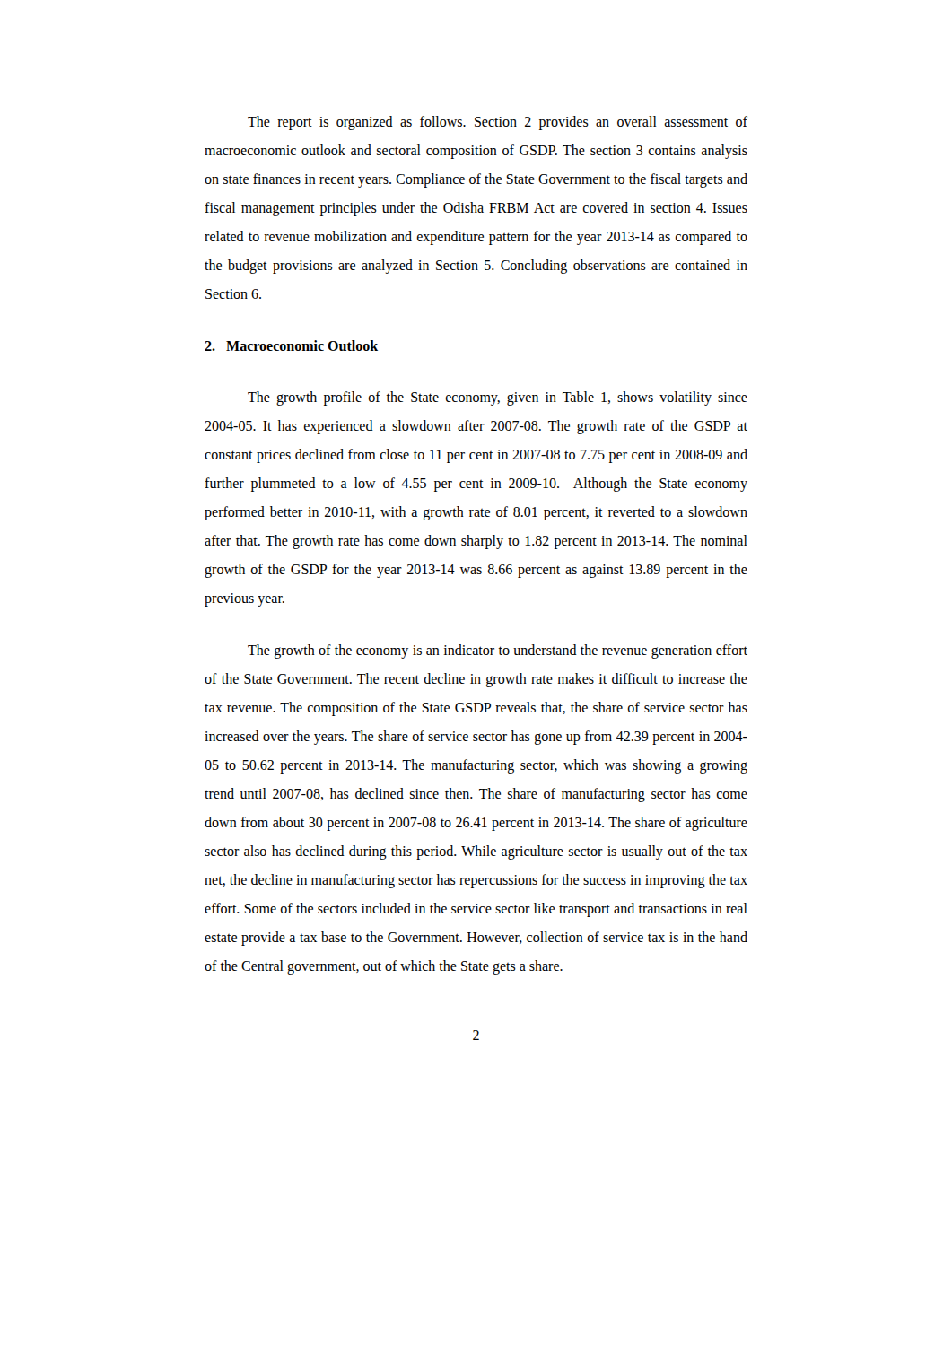The report is organized as follows. Section 2 provides an overall assessment of macroeconomic outlook and sectoral composition of GSDP. The section 3 contains analysis on state finances in recent years. Compliance of the State Government to the fiscal targets and fiscal management principles under the Odisha FRBM Act are covered in section 4. Issues related to revenue mobilization and expenditure pattern for the year 2013-14 as compared to the budget provisions are analyzed in Section 5. Concluding observations are contained in Section 6.
2. Macroeconomic Outlook
The growth profile of the State economy, given in Table 1, shows volatility since 2004-05. It has experienced a slowdown after 2007-08. The growth rate of the GSDP at constant prices declined from close to 11 per cent in 2007-08 to 7.75 per cent in 2008-09 and further plummeted to a low of 4.55 per cent in 2009-10. Although the State economy performed better in 2010-11, with a growth rate of 8.01 percent, it reverted to a slowdown after that. The growth rate has come down sharply to 1.82 percent in 2013-14. The nominal growth of the GSDP for the year 2013-14 was 8.66 percent as against 13.89 percent in the previous year.
The growth of the economy is an indicator to understand the revenue generation effort of the State Government. The recent decline in growth rate makes it difficult to increase the tax revenue. The composition of the State GSDP reveals that, the share of service sector has increased over the years. The share of service sector has gone up from 42.39 percent in 2004-05 to 50.62 percent in 2013-14. The manufacturing sector, which was showing a growing trend until 2007-08, has declined since then. The share of manufacturing sector has come down from about 30 percent in 2007-08 to 26.41 percent in 2013-14. The share of agriculture sector also has declined during this period. While agriculture sector is usually out of the tax net, the decline in manufacturing sector has repercussions for the success in improving the tax effort. Some of the sectors included in the service sector like transport and transactions in real estate provide a tax base to the Government. However, collection of service tax is in the hand of the Central government, out of which the State gets a share.
2